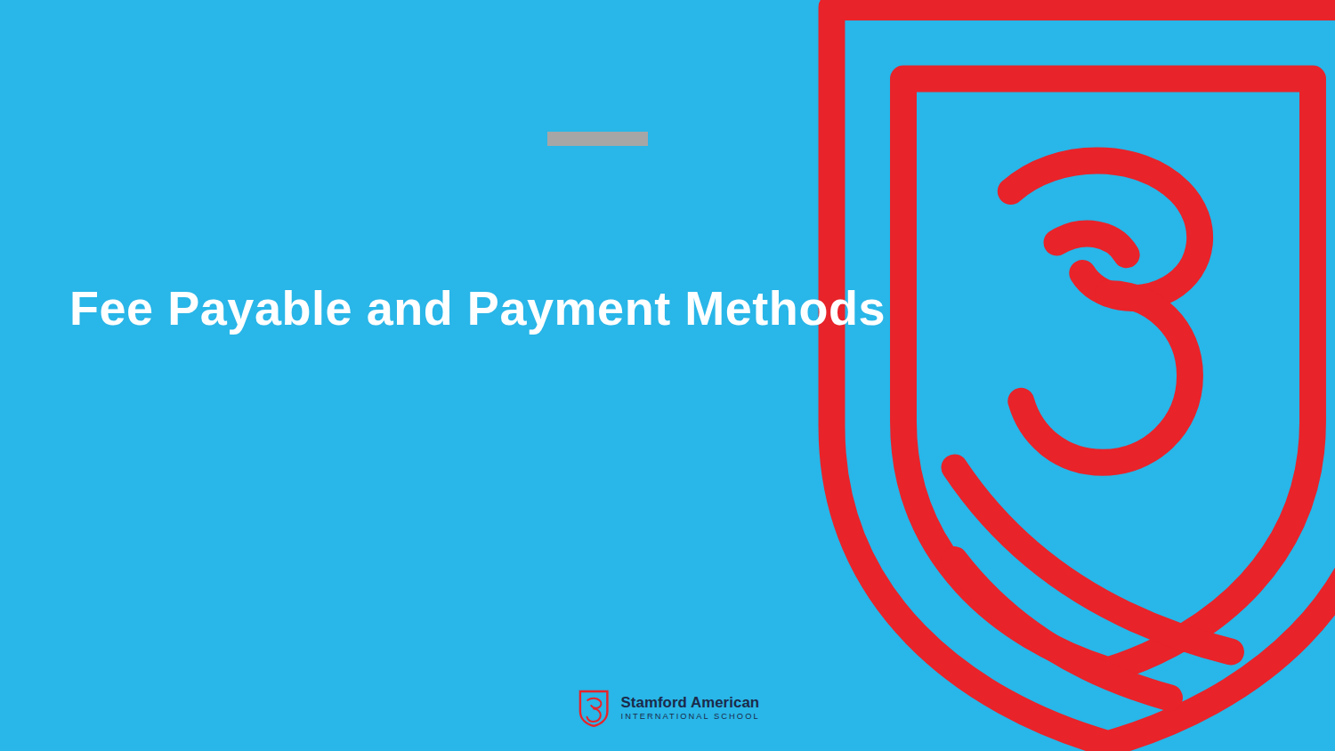Fee Payable and Payment Methods
Stamford American International School